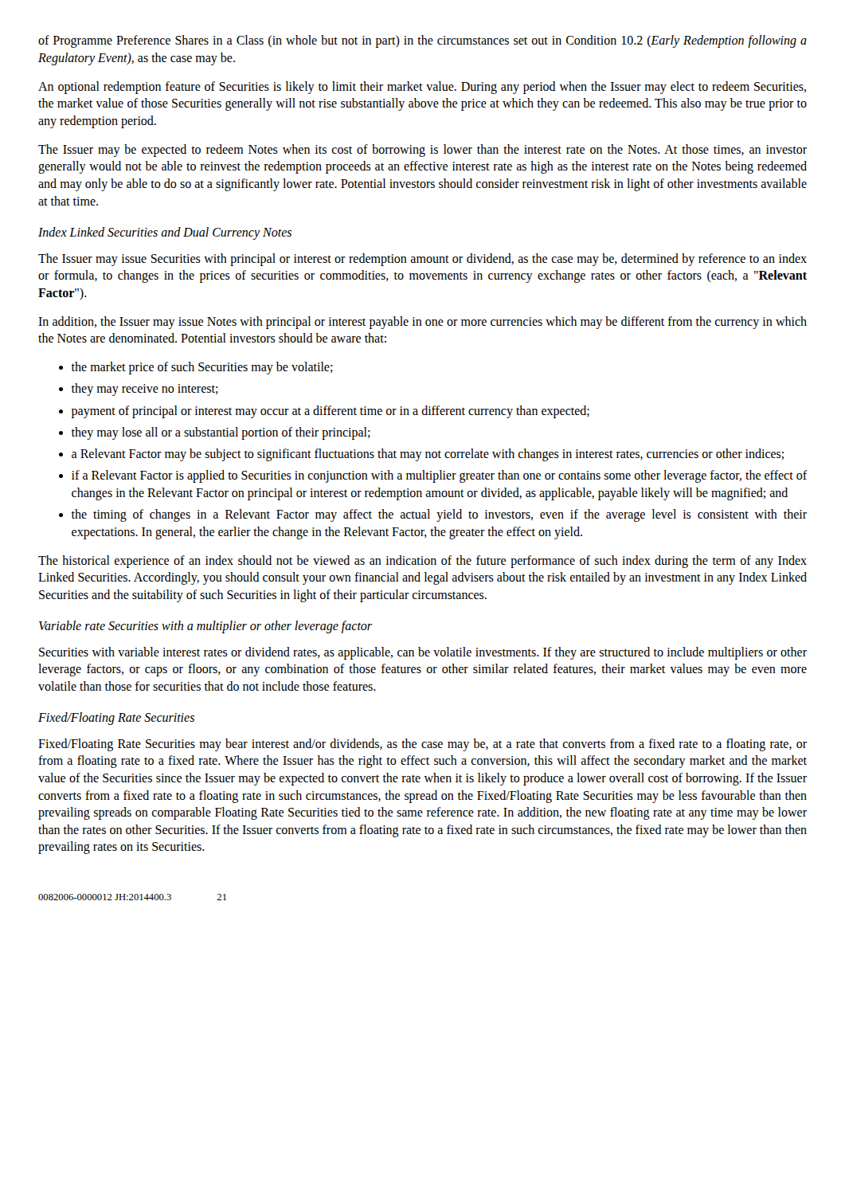of Programme Preference Shares in a Class (in whole but not in part) in the circumstances set out in Condition 10.2 (Early Redemption following a Regulatory Event), as the case may be.
An optional redemption feature of Securities is likely to limit their market value. During any period when the Issuer may elect to redeem Securities, the market value of those Securities generally will not rise substantially above the price at which they can be redeemed. This also may be true prior to any redemption period.
The Issuer may be expected to redeem Notes when its cost of borrowing is lower than the interest rate on the Notes. At those times, an investor generally would not be able to reinvest the redemption proceeds at an effective interest rate as high as the interest rate on the Notes being redeemed and may only be able to do so at a significantly lower rate. Potential investors should consider reinvestment risk in light of other investments available at that time.
Index Linked Securities and Dual Currency Notes
The Issuer may issue Securities with principal or interest or redemption amount or dividend, as the case may be, determined by reference to an index or formula, to changes in the prices of securities or commodities, to movements in currency exchange rates or other factors (each, a "Relevant Factor").
In addition, the Issuer may issue Notes with principal or interest payable in one or more currencies which may be different from the currency in which the Notes are denominated. Potential investors should be aware that:
the market price of such Securities may be volatile;
they may receive no interest;
payment of principal or interest may occur at a different time or in a different currency than expected;
they may lose all or a substantial portion of their principal;
a Relevant Factor may be subject to significant fluctuations that may not correlate with changes in interest rates, currencies or other indices;
if a Relevant Factor is applied to Securities in conjunction with a multiplier greater than one or contains some other leverage factor, the effect of changes in the Relevant Factor on principal or interest or redemption amount or divided, as applicable, payable likely will be magnified; and
the timing of changes in a Relevant Factor may affect the actual yield to investors, even if the average level is consistent with their expectations. In general, the earlier the change in the Relevant Factor, the greater the effect on yield.
The historical experience of an index should not be viewed as an indication of the future performance of such index during the term of any Index Linked Securities. Accordingly, you should consult your own financial and legal advisers about the risk entailed by an investment in any Index Linked Securities and the suitability of such Securities in light of their particular circumstances.
Variable rate Securities with a multiplier or other leverage factor
Securities with variable interest rates or dividend rates, as applicable, can be volatile investments. If they are structured to include multipliers or other leverage factors, or caps or floors, or any combination of those features or other similar related features, their market values may be even more volatile than those for securities that do not include those features.
Fixed/Floating Rate Securities
Fixed/Floating Rate Securities may bear interest and/or dividends, as the case may be, at a rate that converts from a fixed rate to a floating rate, or from a floating rate to a fixed rate. Where the Issuer has the right to effect such a conversion, this will affect the secondary market and the market value of the Securities since the Issuer may be expected to convert the rate when it is likely to produce a lower overall cost of borrowing. If the Issuer converts from a fixed rate to a floating rate in such circumstances, the spread on the Fixed/Floating Rate Securities may be less favourable than then prevailing spreads on comparable Floating Rate Securities tied to the same reference rate. In addition, the new floating rate at any time may be lower than the rates on other Securities. If the Issuer converts from a floating rate to a fixed rate in such circumstances, the fixed rate may be lower than then prevailing rates on its Securities.
0082006-0000012 JH:2014400.3 21